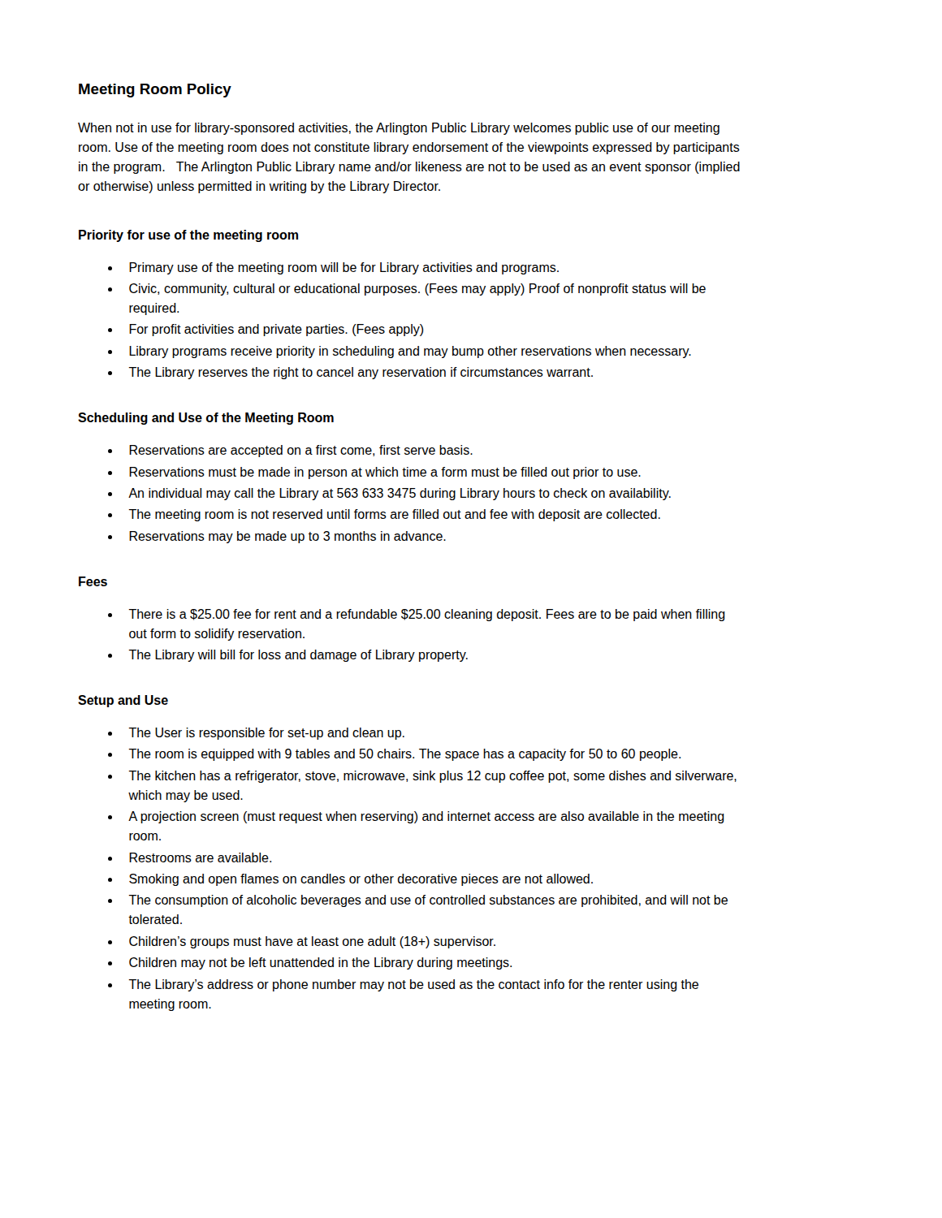Meeting Room Policy
When not in use for library-sponsored activities, the Arlington Public Library welcomes public use of our meeting room. Use of the meeting room does not constitute library endorsement of the viewpoints expressed by participants in the program. The Arlington Public Library name and/or likeness are not to be used as an event sponsor (implied or otherwise) unless permitted in writing by the Library Director.
Priority for use of the meeting room
Primary use of the meeting room will be for Library activities and programs.
Civic, community, cultural or educational purposes. (Fees may apply) Proof of nonprofit status will be required.
For profit activities and private parties. (Fees apply)
Library programs receive priority in scheduling and may bump other reservations when necessary.
The Library reserves the right to cancel any reservation if circumstances warrant.
Scheduling and Use of the Meeting Room
Reservations are accepted on a first come, first serve basis.
Reservations must be made in person at which time a form must be filled out prior to use.
An individual may call the Library at 563 633 3475 during Library hours to check on availability.
The meeting room is not reserved until forms are filled out and fee with deposit are collected.
Reservations may be made up to 3 months in advance.
Fees
There is a $25.00 fee for rent and a refundable $25.00 cleaning deposit. Fees are to be paid when filling out form to solidify reservation.
The Library will bill for loss and damage of Library property.
Setup and Use
The User is responsible for set-up and clean up.
The room is equipped with 9 tables and 50 chairs. The space has a capacity for 50 to 60 people.
The kitchen has a refrigerator, stove, microwave, sink plus 12 cup coffee pot, some dishes and silverware, which may be used.
A projection screen (must request when reserving) and internet access are also available in the meeting room.
Restrooms are available.
Smoking and open flames on candles or other decorative pieces are not allowed.
The consumption of alcoholic beverages and use of controlled substances are prohibited, and will not be tolerated.
Children’s groups must have at least one adult (18+) supervisor.
Children may not be left unattended in the Library during meetings.
The Library’s address or phone number may not be used as the contact info for the renter using the meeting room.